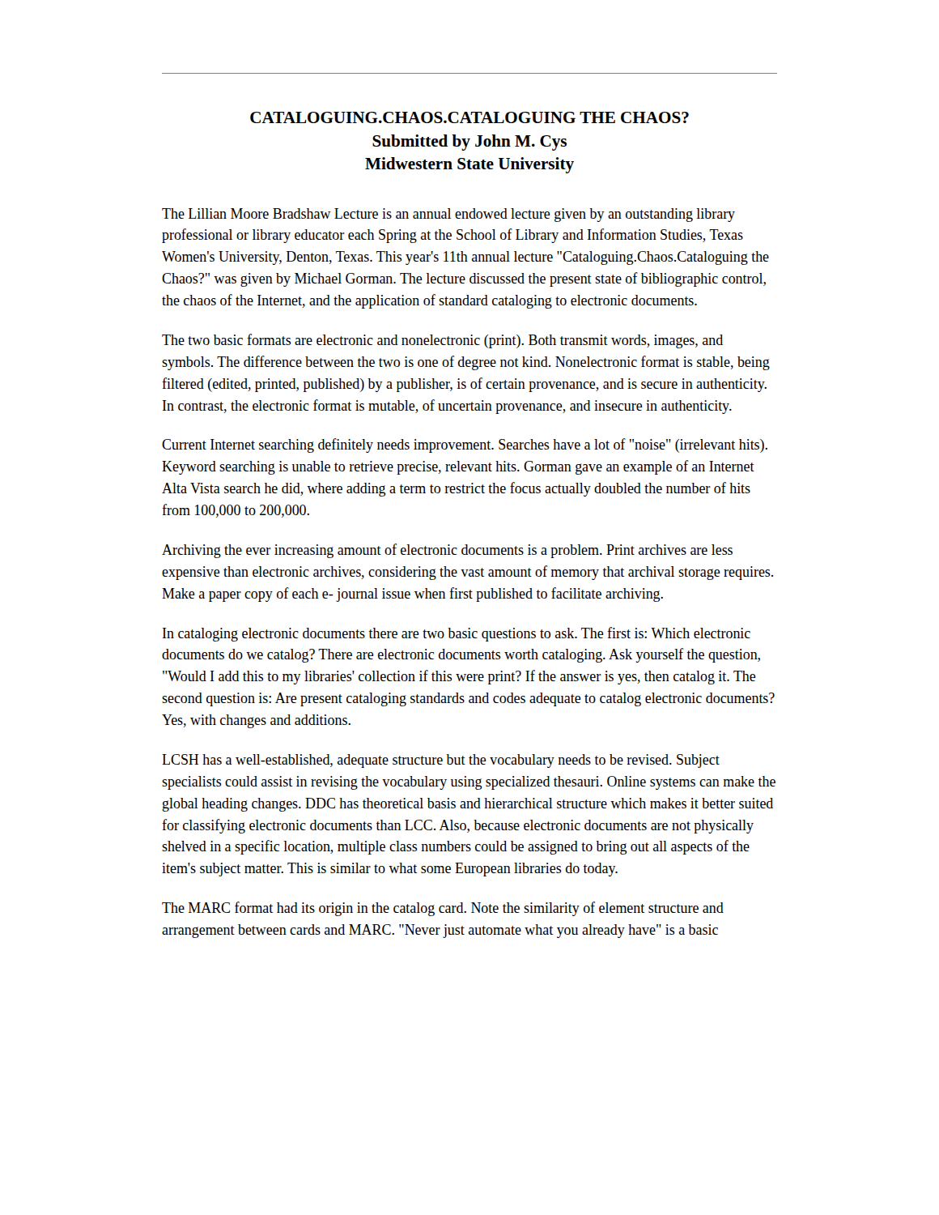CATALOGUING.CHAOS.CATALOGUING THE CHAOS? Submitted by John M. Cys Midwestern State University
The Lillian Moore Bradshaw Lecture is an annual endowed lecture given by an outstanding library professional or library educator each Spring at the School of Library and Information Studies, Texas Women's University, Denton, Texas. This year's 11th annual lecture "Cataloguing.Chaos.Cataloguing the Chaos?" was given by Michael Gorman. The lecture discussed the present state of bibliographic control, the chaos of the Internet, and the application of standard cataloging to electronic documents.
The two basic formats are electronic and nonelectronic (print). Both transmit words, images, and symbols. The difference between the two is one of degree not kind. Nonelectronic format is stable, being filtered (edited, printed, published) by a publisher, is of certain provenance, and is secure in authenticity. In contrast, the electronic format is mutable, of uncertain provenance, and insecure in authenticity.
Current Internet searching definitely needs improvement. Searches have a lot of "noise" (irrelevant hits). Keyword searching is unable to retrieve precise, relevant hits. Gorman gave an example of an Internet Alta Vista search he did, where adding a term to restrict the focus actually doubled the number of hits from 100,000 to 200,000.
Archiving the ever increasing amount of electronic documents is a problem. Print archives are less expensive than electronic archives, considering the vast amount of memory that archival storage requires. Make a paper copy of each e- journal issue when first published to facilitate archiving.
In cataloging electronic documents there are two basic questions to ask. The first is: Which electronic documents do we catalog? There are electronic documents worth cataloging. Ask yourself the question, "Would I add this to my libraries' collection if this were print? If the answer is yes, then catalog it. The second question is: Are present cataloging standards and codes adequate to catalog electronic documents? Yes, with changes and additions.
LCSH has a well-established, adequate structure but the vocabulary needs to be revised. Subject specialists could assist in revising the vocabulary using specialized thesauri. Online systems can make the global heading changes. DDC has theoretical basis and hierarchical structure which makes it better suited for classifying electronic documents than LCC. Also, because electronic documents are not physically shelved in a specific location, multiple class numbers could be assigned to bring out all aspects of the item's subject matter. This is similar to what some European libraries do today.
The MARC format had its origin in the catalog card. Note the similarity of element structure and arrangement between cards and MARC. "Never just automate what you already have" is a basic